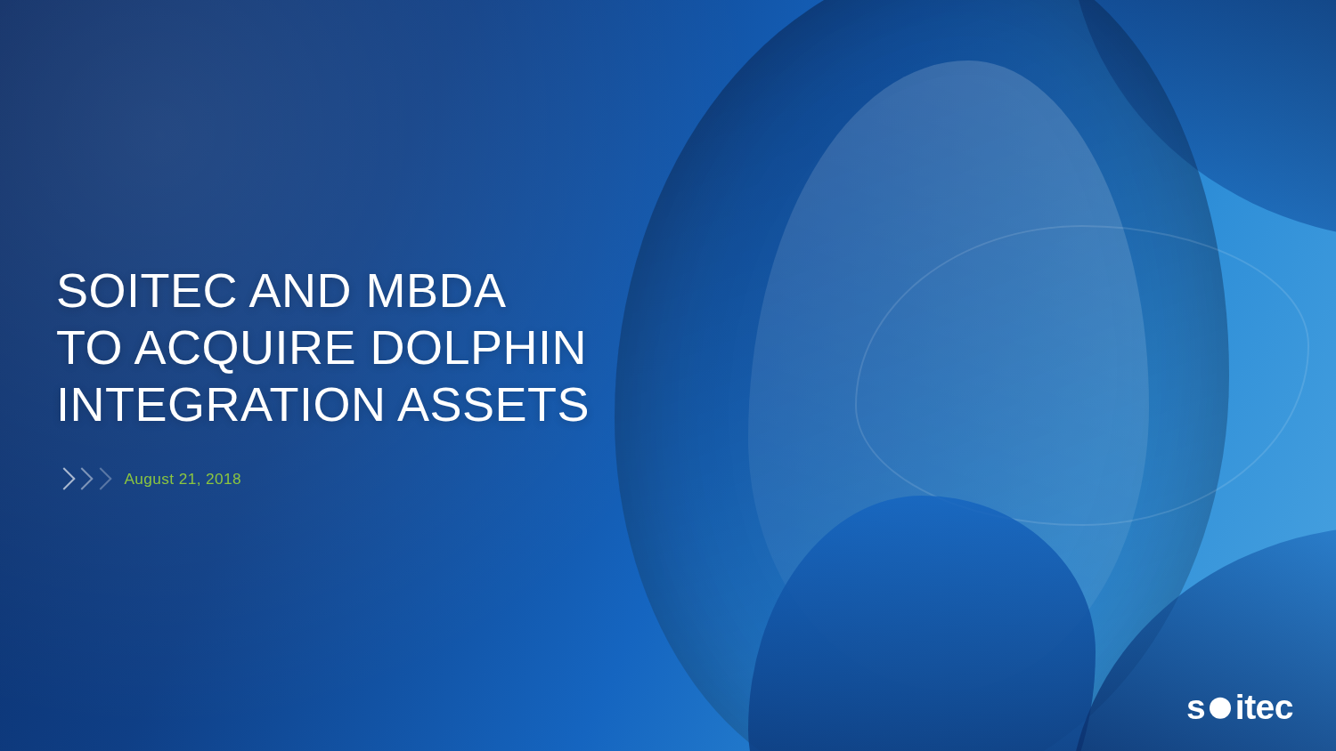Soitec and MBDA
to acquire Dolphin
Integration assets
August 21, 2018
s itec